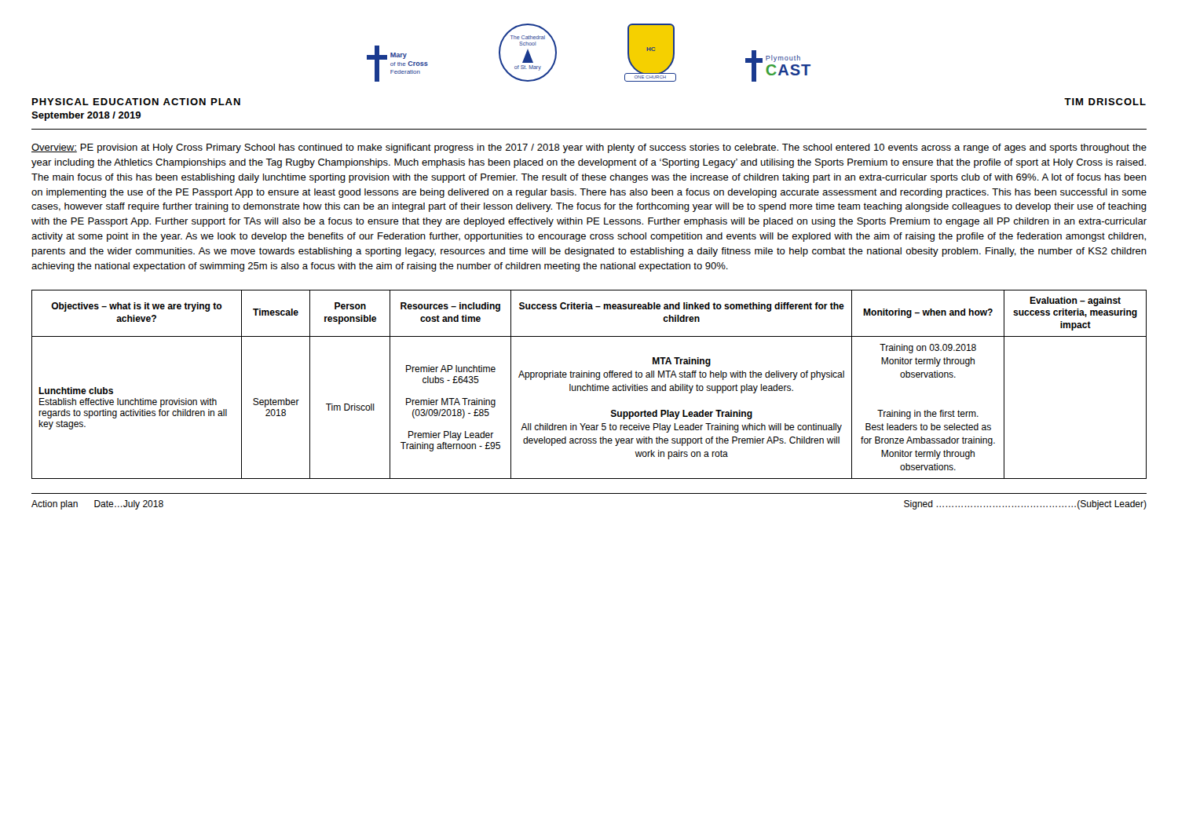Mary
of the Cross
Federation
The Cathedral School
of St. Mary
HC
ONE CHURCH
Plymouth
CAST
PHYSICAL EDUCATION ACTION PLAN
TIM DRISCOLL
September 2018 / 2019
Overview: PE provision at Holy Cross Primary School has continued to make significant progress in the 2017 / 2018 year with plenty of success stories to celebrate. The school entered 10 events across a range of ages and sports throughout the year including the Athletics Championships and the Tag Rugby Championships. Much emphasis has been placed on the development of a ‘Sporting Legacy’ and utilising the Sports Premium to ensure that the profile of sport at Holy Cross is raised. The main focus of this has been establishing daily lunchtime sporting provision with the support of Premier. The result of these changes was the increase of children taking part in an extra-curricular sports club of with 69%. A lot of focus has been on implementing the use of the PE Passport App to ensure at least good lessons are being delivered on a regular basis. There has also been a focus on developing accurate assessment and recording practices. This has been successful in some cases, however staff require further training to demonstrate how this can be an integral part of their lesson delivery. The focus for the forthcoming year will be to spend more time team teaching alongside colleagues to develop their use of teaching with the PE Passport App. Further support for TAs will also be a focus to ensure that they are deployed effectively within PE Lessons. Further emphasis will be placed on using the Sports Premium to engage all PP children in an extra-curricular activity at some point in the year. As we look to develop the benefits of our Federation further, opportunities to encourage cross school competition and events will be explored with the aim of raising the profile of the federation amongst children, parents and the wider communities. As we move towards establishing a sporting legacy, resources and time will be designated to establishing a daily fitness mile to help combat the national obesity problem. Finally, the number of KS2 children achieving the national expectation of swimming 25m is also a focus with the aim of raising the number of children meeting the national expectation to 90%.
| Objectives – what is it we are trying to achieve? | Timescale | Person responsible | Resources – including cost and time | Success Criteria – measureable and linked to something different for the children | Monitoring – when and how? | Evaluation – against success criteria, measuring impact |
| --- | --- | --- | --- | --- | --- | --- |
| Lunchtime clubs Establish effective lunchtime provision with regards to sporting activities for children in all key stages. | September 2018 | Tim Driscoll | Premier AP lunchtime clubs - £6435 Premier MTA Training (03/09/2018) - £85 Premier Play Leader Training afternoon - £95 | MTA Training Appropriate training offered to all MTA staff to help with the delivery of physical lunchtime activities and ability to support play leaders. Supported Play Leader Training All children in Year 5 to receive Play Leader Training which will be continually developed across the year with the support of the Premier APs. Children will work in pairs on a rota | Training on 03.09.2018 Monitor termly through observations. Training in the first term. Best leaders to be selected as for Bronze Ambassador training. Monitor termly through observations. | |
Action plan Date…July 2018
Signed ………………………………………(Subject Leader)